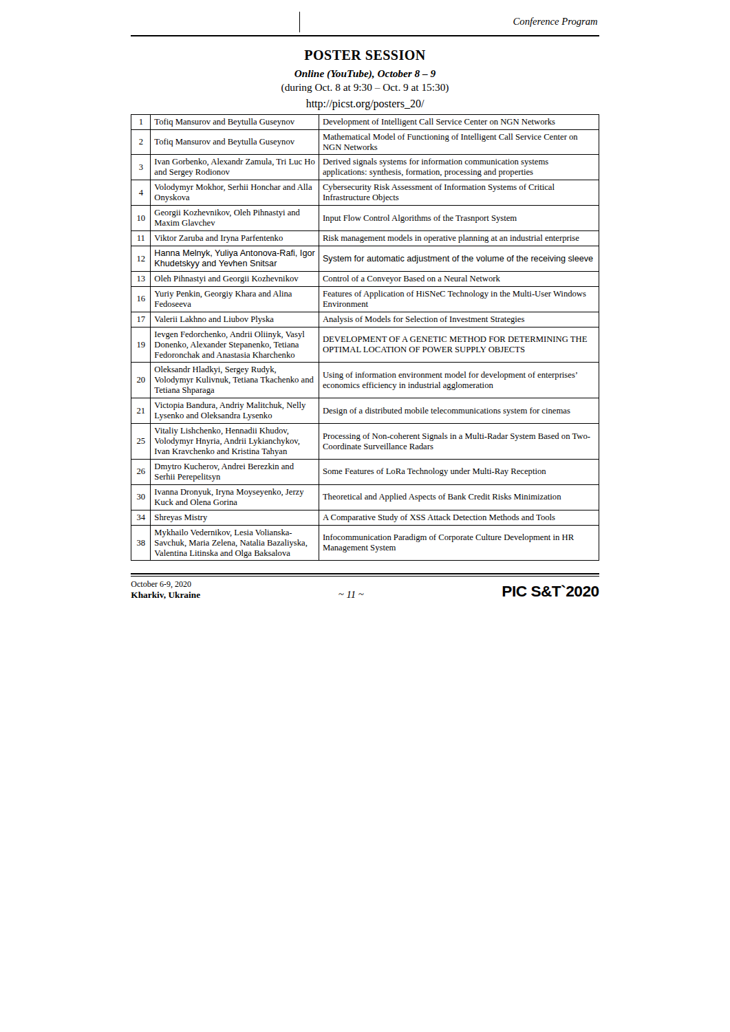Conference Program
POSTER SESSION
Online (YouTube), October 8 – 9
(during Oct. 8 at 9:30 – Oct. 9 at 15:30)
http://picst.org/posters_20/
| 1 | Tofiq Mansurov and Beytulla Guseynov | Development of Intelligent Call Service Center on NGN Networks |
| 2 | Tofiq Mansurov and Beytulla Guseynov | Mathematical Model of Functioning of Intelligent Call Service Center on NGN Networks |
| 3 | Ivan Gorbenko, Alexandr Zamula, Tri Luc Ho and Sergey Rodionov | Derived signals systems for information communication systems applications: synthesis, formation, processing and properties |
| 4 | Volodymyr Mokhor, Serhii Honchar and Alla Onyskova | Cybersecurity Risk Assessment of Information Systems of Critical Infrastructure Objects |
| 10 | Georgii Kozhevnikov, Oleh Pihnastyi and Maxim Glavchev | Input Flow Control Algorithms of the Trasnport System |
| 11 | Viktor Zaruba and Iryna Parfentenko | Risk management models in operative planning at an industrial enterprise |
| 12 | Hanna Melnyk, Yuliya Antonova-Rafi, Igor Khudetskyy and Yevhen Snitsar | System for automatic adjustment of the volume of the receiving sleeve |
| 13 | Oleh Pihnastyi and Georgii Kozhevnikov | Control of a Conveyor Based on a Neural Network |
| 16 | Yuriy Penkin, Georgiy Khara and Alina Fedoseeva | Features of Application of HiSNeC Technology in the Multi-User Windows Environment |
| 17 | Valerii Lakhno and Liubov Plyska | Analysis of Models for Selection of Investment Strategies |
| 19 | Ievgen Fedorchenko, Andrii Oliinyk, Vasyl Donenko, Alexander Stepanenko, Tetiana Fedoronchak and Anastasia Kharchenko | DEVELOPMENT OF A GENETIC METHOD FOR DETERMINING THE OPTIMAL LOCATION OF POWER SUPPLY OBJECTS |
| 20 | Oleksandr Hladkyi, Sergey Rudyk, Volodymyr Kulivnuk, Tetiana Tkachenko and Tetiana Shparaga | Using of information environment model for development of enterprises’ economics efficiency in industrial agglomeration |
| 21 | Victopia Bandura, Andriy Malitchuk, Nelly Lysenko and Oleksandra Lysenko | Design of a distributed mobile telecommunications system for cinemas |
| 25 | Vitaliy Lishchenko, Hennadii Khudov, Volodymyr Hnyria, Andrii Lykianchykov, Ivan Kravchenko and Kristina Tahyan | Processing of Non-coherent Signals in a Multi-Radar System Based on Two-Coordinate Surveillance Radars |
| 26 | Dmytro Kucherov, Andrei Berezkin and Serhii Perepelitsyn | Some Features of LoRa Technology under Multi-Ray Reception |
| 30 | Ivanna Dronyuk, Iryna Moyseyenko, Jerzy Kuck and Olena Gorina | Theoretical and Applied Aspects of Bank Credit Risks Minimization |
| 34 | Shreyas Mistry | A Comparative Study of XSS Attack Detection Methods and Tools |
| 38 | Mykhailo Vedernikov, Lesia Volianska-Savchuk, Maria Zelena, Natalia Bazaliyska, Valentina Litinska and Olga Baksalova | Infocommunication Paradigm of Corporate Culture Development in HR Management System |
October 6-9, 2020
Kharkiv, Ukraine
~ 11 ~
PIC S&T`2020